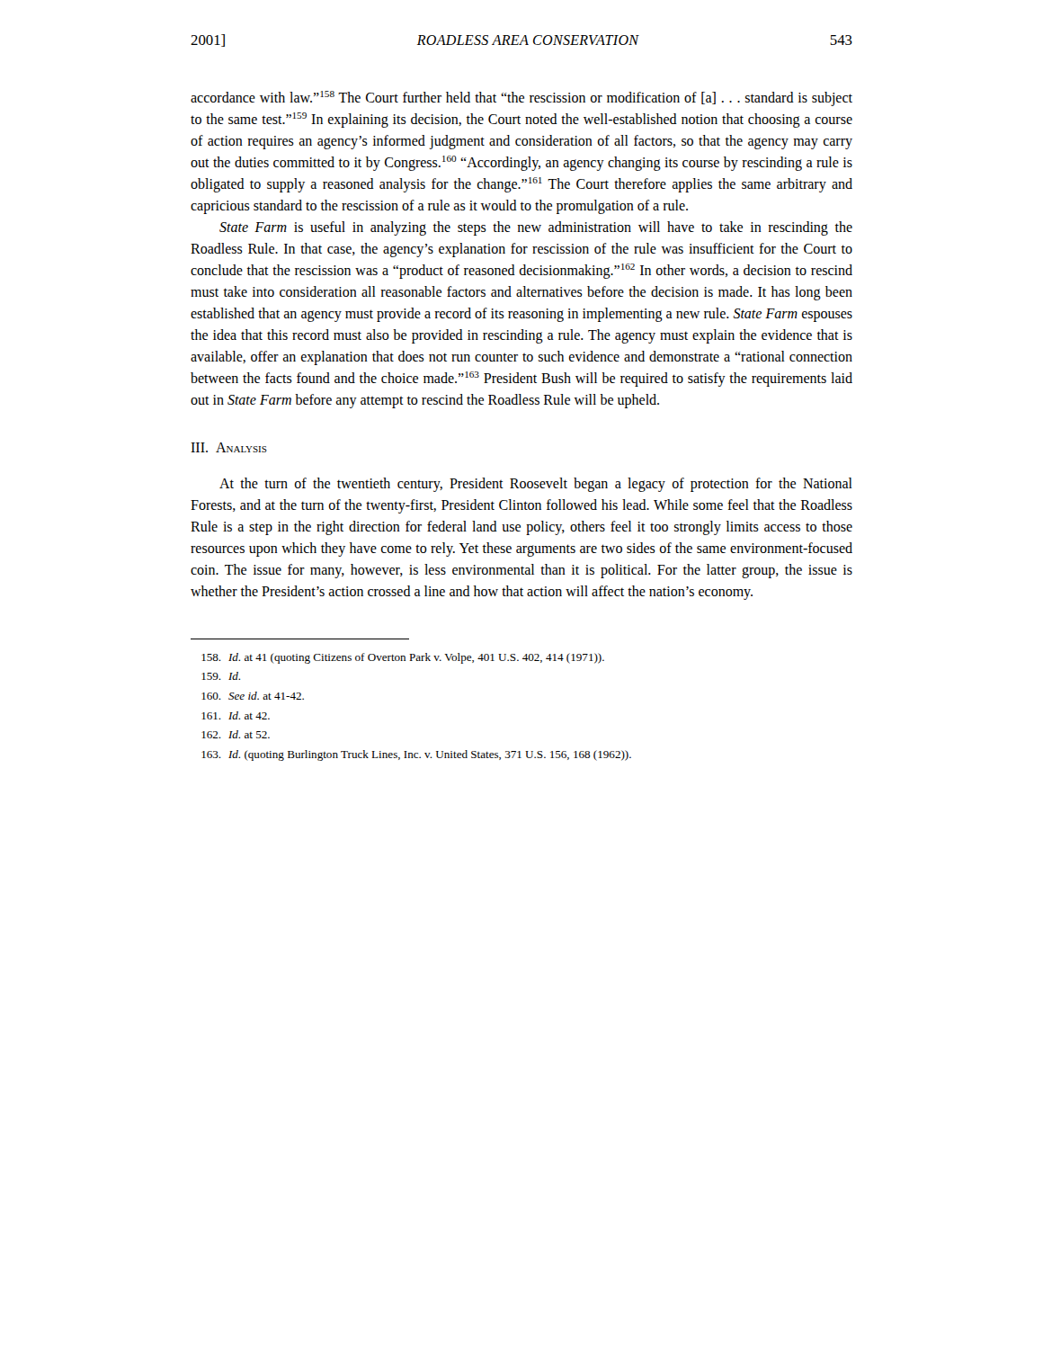2001] ROADLESS AREA CONSERVATION 543
accordance with law.”158 The Court further held that “the rescission or modification of [a] . . . standard is subject to the same test.”159 In explaining its decision, the Court noted the well-established notion that choosing a course of action requires an agency’s informed judgment and consideration of all factors, so that the agency may carry out the duties committed to it by Congress.160 “Accordingly, an agency changing its course by rescinding a rule is obligated to supply a reasoned analysis for the change.”161 The Court therefore applies the same arbitrary and capricious standard to the rescission of a rule as it would to the promulgation of a rule.
State Farm is useful in analyzing the steps the new administration will have to take in rescinding the Roadless Rule. In that case, the agency’s explanation for rescission of the rule was insufficient for the Court to conclude that the rescission was a “product of reasoned decisionmaking.”162 In other words, a decision to rescind must take into consideration all reasonable factors and alternatives before the decision is made. It has long been established that an agency must provide a record of its reasoning in implementing a new rule. State Farm espouses the idea that this record must also be provided in rescinding a rule. The agency must explain the evidence that is available, offer an explanation that does not run counter to such evidence and demonstrate a “rational connection between the facts found and the choice made.”163 President Bush will be required to satisfy the requirements laid out in State Farm before any attempt to rescind the Roadless Rule will be upheld.
III. Analysis
At the turn of the twentieth century, President Roosevelt began a legacy of protection for the National Forests, and at the turn of the twenty-first, President Clinton followed his lead. While some feel that the Roadless Rule is a step in the right direction for federal land use policy, others feel it too strongly limits access to those resources upon which they have come to rely. Yet these arguments are two sides of the same environment-focused coin. The issue for many, however, is less environmental than it is political. For the latter group, the issue is whether the President’s action crossed a line and how that action will affect the nation’s economy.
158. Id. at 41 (quoting Citizens of Overton Park v. Volpe, 401 U.S. 402, 414 (1971)).
159. Id.
160. See id. at 41-42.
161. Id. at 42.
162. Id. at 52.
163. Id. (quoting Burlington Truck Lines, Inc. v. United States, 371 U.S. 156, 168 (1962)).